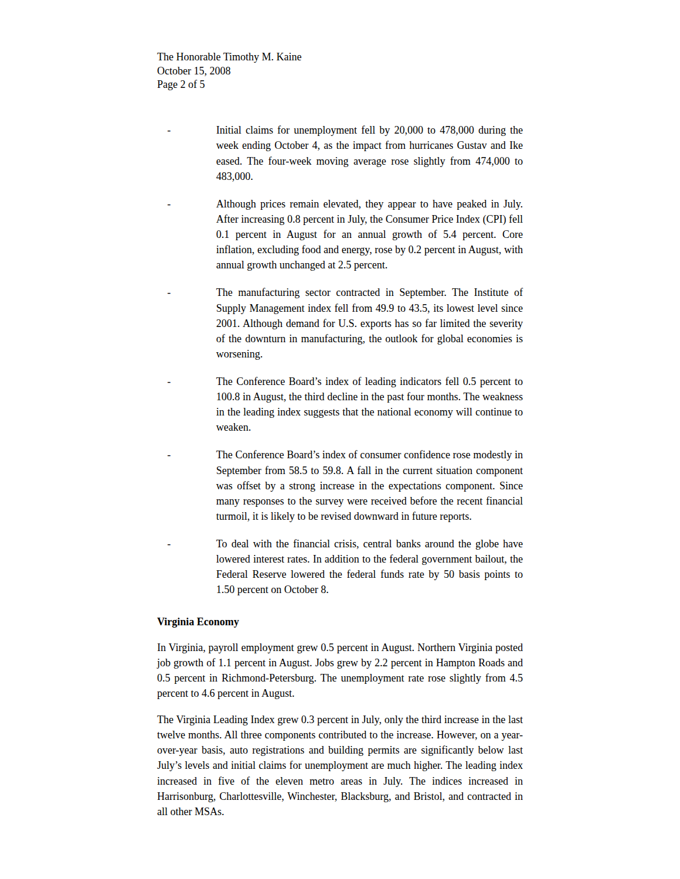The Honorable Timothy M. Kaine
October 15, 2008
Page 2 of 5
Initial claims for unemployment fell by 20,000 to 478,000 during the week ending October 4, as the impact from hurricanes Gustav and Ike eased. The four-week moving average rose slightly from 474,000 to 483,000.
Although prices remain elevated, they appear to have peaked in July. After increasing 0.8 percent in July, the Consumer Price Index (CPI) fell 0.1 percent in August for an annual growth of 5.4 percent. Core inflation, excluding food and energy, rose by 0.2 percent in August, with annual growth unchanged at 2.5 percent.
The manufacturing sector contracted in September. The Institute of Supply Management index fell from 49.9 to 43.5, its lowest level since 2001. Although demand for U.S. exports has so far limited the severity of the downturn in manufacturing, the outlook for global economies is worsening.
The Conference Board’s index of leading indicators fell 0.5 percent to 100.8 in August, the third decline in the past four months. The weakness in the leading index suggests that the national economy will continue to weaken.
The Conference Board’s index of consumer confidence rose modestly in September from 58.5 to 59.8. A fall in the current situation component was offset by a strong increase in the expectations component. Since many responses to the survey were received before the recent financial turmoil, it is likely to be revised downward in future reports.
To deal with the financial crisis, central banks around the globe have lowered interest rates. In addition to the federal government bailout, the Federal Reserve lowered the federal funds rate by 50 basis points to 1.50 percent on October 8.
Virginia Economy
In Virginia, payroll employment grew 0.5 percent in August. Northern Virginia posted job growth of 1.1 percent in August. Jobs grew by 2.2 percent in Hampton Roads and 0.5 percent in Richmond-Petersburg. The unemployment rate rose slightly from 4.5 percent to 4.6 percent in August.
The Virginia Leading Index grew 0.3 percent in July, only the third increase in the last twelve months. All three components contributed to the increase. However, on a year-over-year basis, auto registrations and building permits are significantly below last July’s levels and initial claims for unemployment are much higher. The leading index increased in five of the eleven metro areas in July. The indices increased in Harrisonburg, Charlottesville, Winchester, Blacksburg, and Bristol, and contracted in all other MSAs.